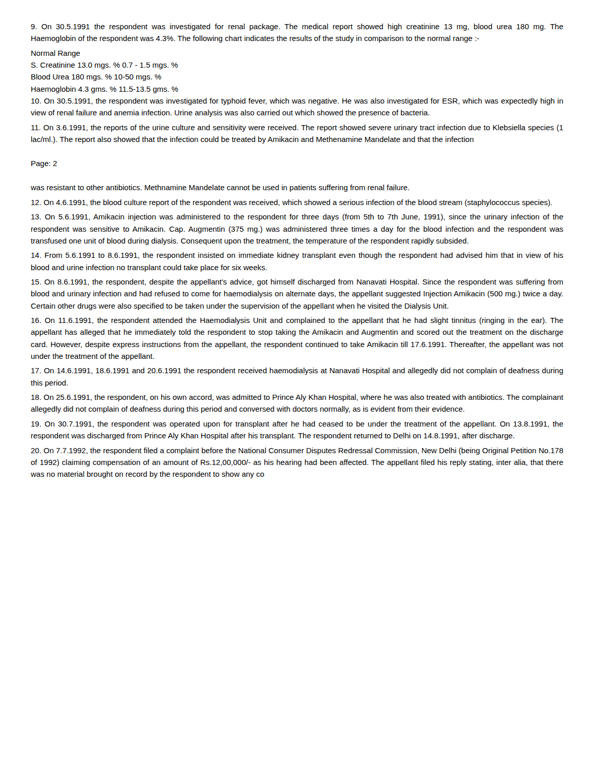9. On 30.5.1991 the respondent was investigated for renal package. The medical report showed high creatinine 13 mg, blood urea 180 mg. The Haemoglobin of the respondent was 4.3%. The following chart indicates the results of the study in comparison to the normal range :-
Normal Range
S. Creatinine 13.0 mgs. % 0.7 - 1.5 mgs. %
Blood Urea 180 mgs. % 10-50 mgs. %
Haemoglobin 4.3 gms. % 11.5-13.5 gms. %
10. On 30.5.1991, the respondent was investigated for typhoid fever, which was negative. He was also investigated for ESR, which was expectedly high in view of renal failure and anemia infection. Urine analysis was also carried out which showed the presence of bacteria.
11. On 3.6.1991, the reports of the urine culture and sensitivity were received. The report showed severe urinary tract infection due to Klebsiella species (1 lac/ml.). The report also showed that the infection could be treated by Amikacin and Methenamine Mandelate and that the infection
Page: 2
was resistant to other antibiotics. Methnamine Mandelate cannot be used in patients suffering from renal failure.
12. On 4.6.1991, the blood culture report of the respondent was received, which showed a serious infection of the blood stream (staphylococcus species).
13. On 5.6.1991, Amikacin injection was administered to the respondent for three days (from 5th to 7th June, 1991), since the urinary infection of the respondent was sensitive to Amikacin. Cap. Augmentin (375 mg.) was administered three times a day for the blood infection and the respondent was transfused one unit of blood during dialysis. Consequent upon the treatment, the temperature of the respondent rapidly subsided.
14. From 5.6.1991 to 8.6.1991, the respondent insisted on immediate kidney transplant even though the respondent had advised him that in view of his blood and urine infection no transplant could take place for six weeks.
15. On 8.6.1991, the respondent, despite the appellant's advice, got himself discharged from Nanavati Hospital. Since the respondent was suffering from blood and urinary infection and had refused to come for haemodialysis on alternate days, the appellant suggested Injection Amikacin (500 mg.) twice a day. Certain other drugs were also specified to be taken under the supervision of the appellant when he visited the Dialysis Unit.
16. On 11.6.1991, the respondent attended the Haemodialysis Unit and complained to the appellant that he had slight tinnitus (ringing in the ear). The appellant has alleged that he immediately told the respondent to stop taking the Amikacin and Augmentin and scored out the treatment on the discharge card. However, despite express instructions from the appellant, the respondent continued to take Amikacin till 17.6.1991. Thereafter, the appellant was not under the treatment of the appellant.
17. On 14.6.1991, 18.6.1991 and 20.6.1991 the respondent received haemodialysis at Nanavati Hospital and allegedly did not complain of deafness during this period.
18. On 25.6.1991, the respondent, on his own accord, was admitted to Prince Aly Khan Hospital, where he was also treated with antibiotics. The complainant allegedly did not complain of deafness during this period and conversed with doctors normally, as is evident from their evidence.
19. On 30.7.1991, the respondent was operated upon for transplant after he had ceased to be under the treatment of the appellant. On 13.8.1991, the respondent was discharged from Prince Aly Khan Hospital after his transplant. The respondent returned to Delhi on 14.8.1991, after discharge.
20. On 7.7.1992, the respondent filed a complaint before the National Consumer Disputes Redressal Commission, New Delhi (being Original Petition No.178 of 1992) claiming compensation of an amount of Rs.12,00,000/- as his hearing had been affected. The appellant filed his reply stating, inter alia, that there was no material brought on record by the respondent to show any co